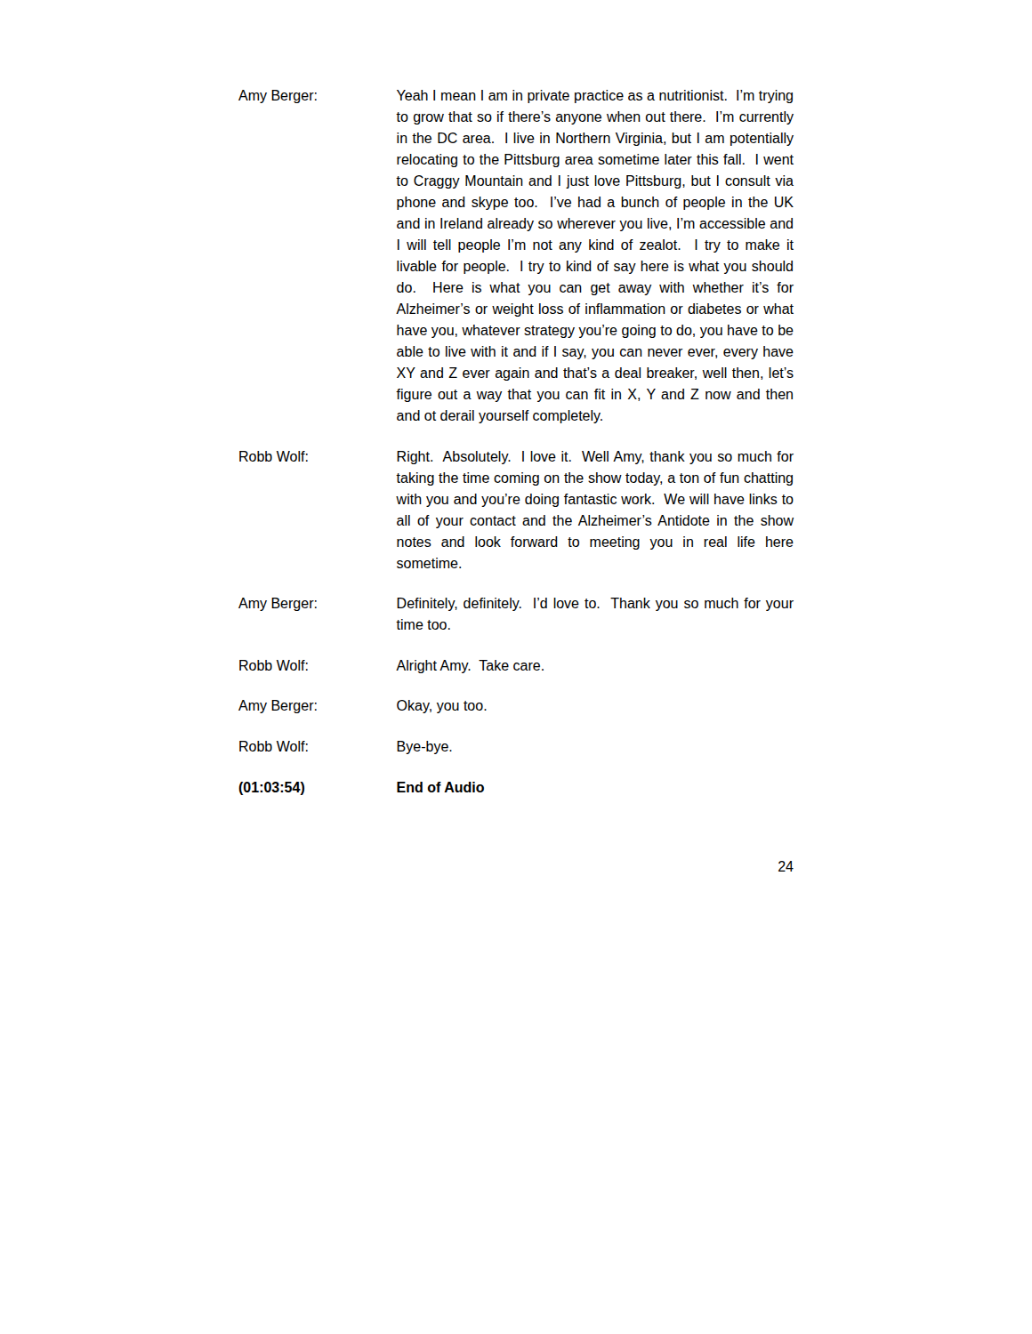Amy Berger:
Yeah I mean I am in private practice as a nutritionist. I’m trying to grow that so if there’s anyone when out there. I’m currently in the DC area. I live in Northern Virginia, but I am potentially relocating to the Pittsburg area sometime later this fall. I went to Craggy Mountain and I just love Pittsburg, but I consult via phone and skype too. I’ve had a bunch of people in the UK and in Ireland already so wherever you live, I’m accessible and I will tell people I’m not any kind of zealot. I try to make it livable for people. I try to kind of say here is what you should do. Here is what you can get away with whether it’s for Alzheimer’s or weight loss of inflammation or diabetes or what have you, whatever strategy you’re going to do, you have to be able to live with it and if I say, you can never ever, every have XY and Z ever again and that’s a deal breaker, well then, let’s figure out a way that you can fit in X, Y and Z now and then and ot derail yourself completely.
Robb Wolf:
Right. Absolutely. I love it. Well Amy, thank you so much for taking the time coming on the show today, a ton of fun chatting with you and you’re doing fantastic work. We will have links to all of your contact and the Alzheimer’s Antidote in the show notes and look forward to meeting you in real life here sometime.
Amy Berger:
Definitely, definitely. I’d love to. Thank you so much for your time too.
Robb Wolf:
Alright Amy. Take care.
Amy Berger:
Okay, you too.
Robb Wolf:
Bye-bye.
(01:03:54)
End of Audio
24